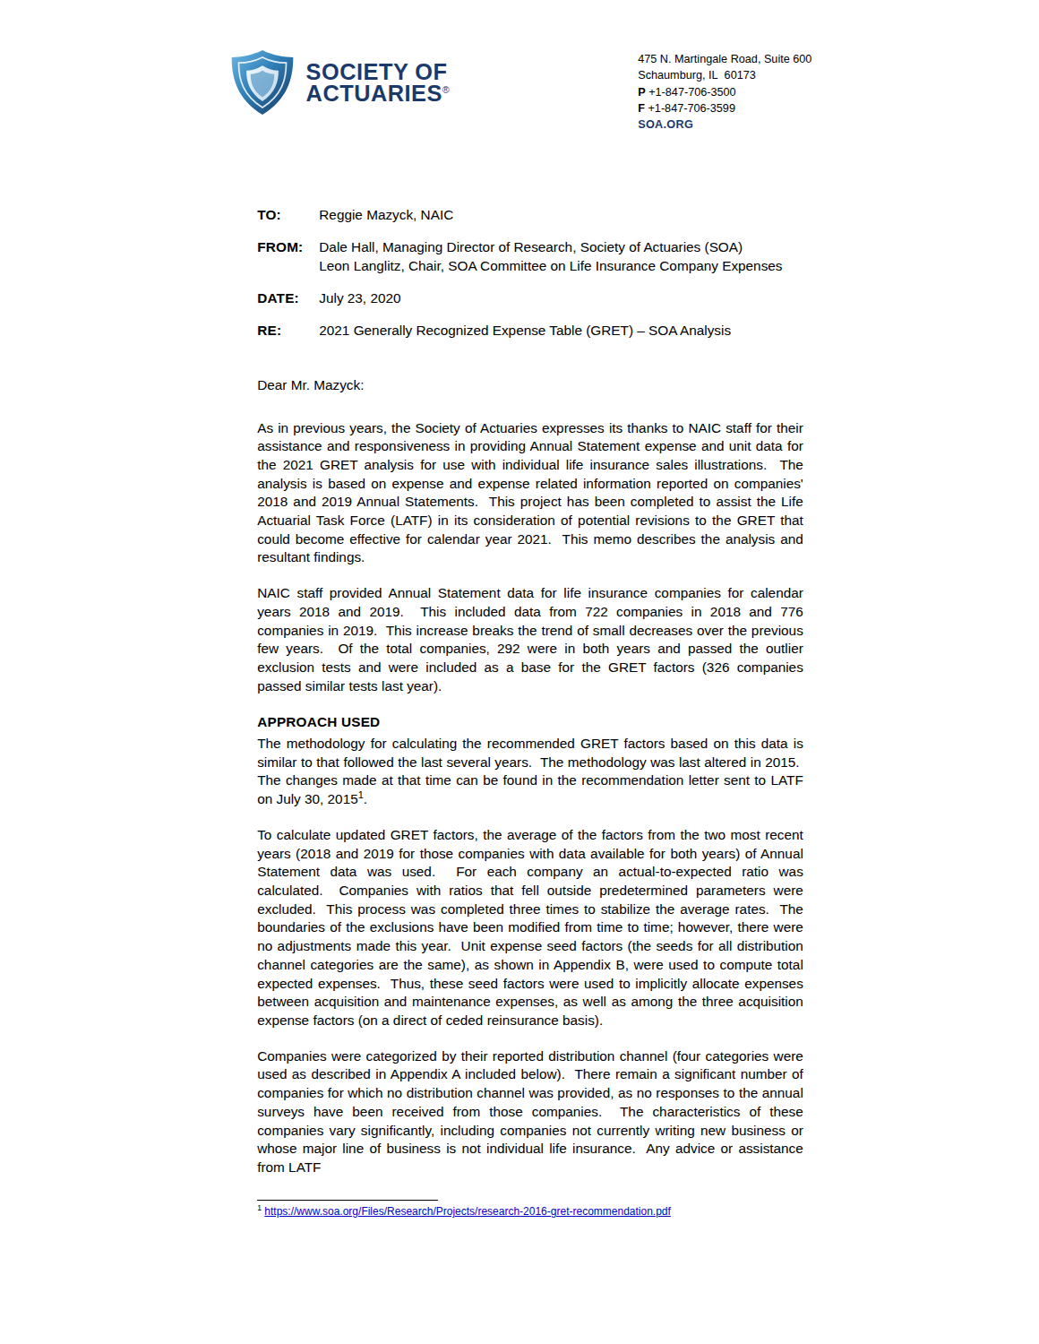SOCIETY OF ACTUARIES®
475 N. Martingale Road, Suite 600
Schaumburg, IL 60173
P +1-847-706-3500
F +1-847-706-3599
SOA.ORG
TO:
Reggie Mazyck, NAIC
FROM:
Dale Hall, Managing Director of Research, Society of Actuaries (SOA) Leon Langlitz, Chair, SOA Committee on Life Insurance Company Expenses
DATE:
July 23, 2020
RE:
2021 Generally Recognized Expense Table (GRET) – SOA Analysis
Dear Mr. Mazyck:
As in previous years, the Society of Actuaries expresses its thanks to NAIC staff for their assistance and responsiveness in providing Annual Statement expense and unit data for the 2021 GRET analysis for use with individual life insurance sales illustrations. The analysis is based on expense and expense related information reported on companies' 2018 and 2019 Annual Statements. This project has been completed to assist the Life Actuarial Task Force (LATF) in its consideration of potential revisions to the GRET that could become effective for calendar year 2021. This memo describes the analysis and resultant findings.
NAIC staff provided Annual Statement data for life insurance companies for calendar years 2018 and 2019. This included data from 722 companies in 2018 and 776 companies in 2019. This increase breaks the trend of small decreases over the previous few years. Of the total companies, 292 were in both years and passed the outlier exclusion tests and were included as a base for the GRET factors (326 companies passed similar tests last year).
APPROACH USED
The methodology for calculating the recommended GRET factors based on this data is similar to that followed the last several years. The methodology was last altered in 2015. The changes made at that time can be found in the recommendation letter sent to LATF on July 30, 20151.
To calculate updated GRET factors, the average of the factors from the two most recent years (2018 and 2019 for those companies with data available for both years) of Annual Statement data was used. For each company an actual-to-expected ratio was calculated. Companies with ratios that fell outside predetermined parameters were excluded. This process was completed three times to stabilize the average rates. The boundaries of the exclusions have been modified from time to time; however, there were no adjustments made this year. Unit expense seed factors (the seeds for all distribution channel categories are the same), as shown in Appendix B, were used to compute total expected expenses. Thus, these seed factors were used to implicitly allocate expenses between acquisition and maintenance expenses, as well as among the three acquisition expense factors (on a direct of ceded reinsurance basis).
Companies were categorized by their reported distribution channel (four categories were used as described in Appendix A included below). There remain a significant number of companies for which no distribution channel was provided, as no responses to the annual surveys have been received from those companies. The characteristics of these companies vary significantly, including companies not currently writing new business or whose major line of business is not individual life insurance. Any advice or assistance from LATF
1 https://www.soa.org/Files/Research/Projects/research-2016-gret-recommendation.pdf